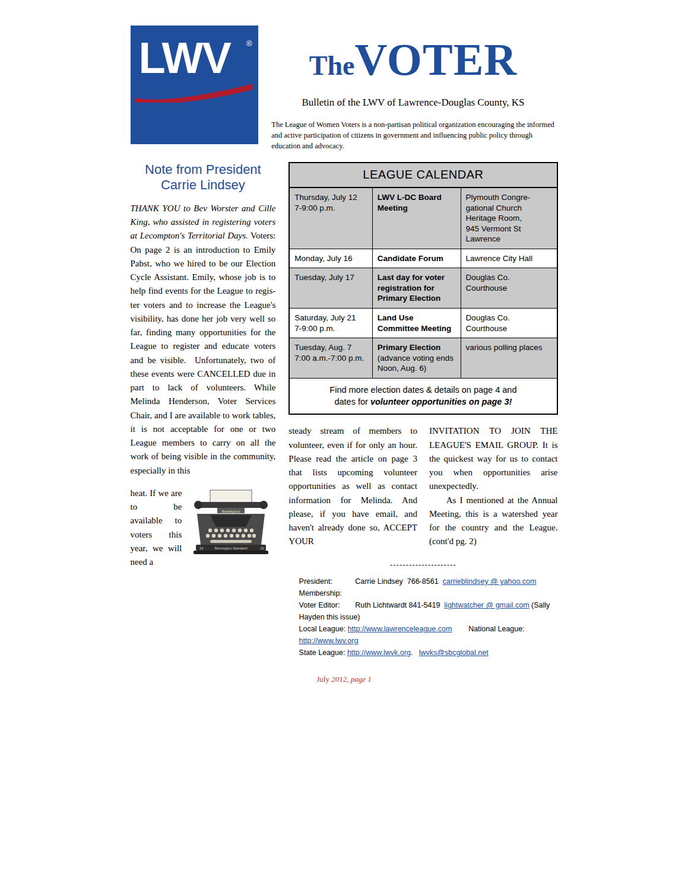LWV
®
The VOTER
Bulletin of the LWV of Lawrence-Douglas County, KS
The League of Women Voters is a non-partisan political organization encouraging the informed and active participation of citizens in government and influencing public policy through education and advocacy.
Note from President
Carrie Lindsey
THANK YOU to Bev Worster and Cille King, who assisted in registering voters at Lecompton's Territorial Days. Voters: On page 2 is an introduction to Emily Pabst, who we hired to be our Election Cycle Assistant. Emily, whose job is to help find events for the League to register voters and to increase the League's visibility, has done her job very well so far, finding many opportunities for the League to register and educate voters and be visible. Unfortunately, two of these events were CANCELLED due in part to lack of volunteers. While Melinda Henderson, Voter Services Chair, and I are available to work tables, it is not acceptable for one or two League members to carry on all the work of being visible in the community, especially in this
Remington Remington Standard 10 10
heat. If we are to be available to voters this year, we will need a
LEAGUE CALENDAR
| Thursday, July 12 7-9:00 p.m. | LWV L-DC Board Meeting | Plymouth Congre-gational Church Heritage Room, 945 Vermont St Lawrence |
| Monday, July 16 | Candidate Forum | Lawrence City Hall |
| Tuesday, July 17 | Last day for voter registration for Primary Election | Douglas Co. Courthouse |
| Saturday, July 21 7-9:00 p.m. | Land Use Committee Meeting | Douglas Co. Courthouse |
| Tuesday, Aug. 7 7:00 a.m.-7:00 p.m. | Primary Election (advance voting ends Noon, Aug. 6) | various polling places |
| Find more election dates & details on page 4 and dates for volunteer opportunities on page 3! |
steady stream of members to volunteer, even if for only an hour. Please read the article on page 3 that lists upcoming volunteer opportunities as well as contact information for Melinda. And please, if you have email, and haven't already done so, ACCEPT YOUR
INVITATION TO JOIN THE LEAGUE'S EMAIL GROUP. It is the quickest way for us to contact you when opportunities arise unexpectedly.
As I mentioned at the Annual Meeting, this is a watershed year for the country and the League. (cont'd pg. 2)
---------------------
President: Carrie Lindsey 766-8561 carrieblindsey @ yahoo.com
Membership:
Voter Editor: Ruth Lichtwardt 841-5419 lightwatcher @ gmail.com (Sally Hayden this issue)
Local League: http://www.lawrenceleague.com National League: http://www.lwv.org
State League: http://www.lwvk.org. lwvks@sbcglobal.net
July 2012, page 1